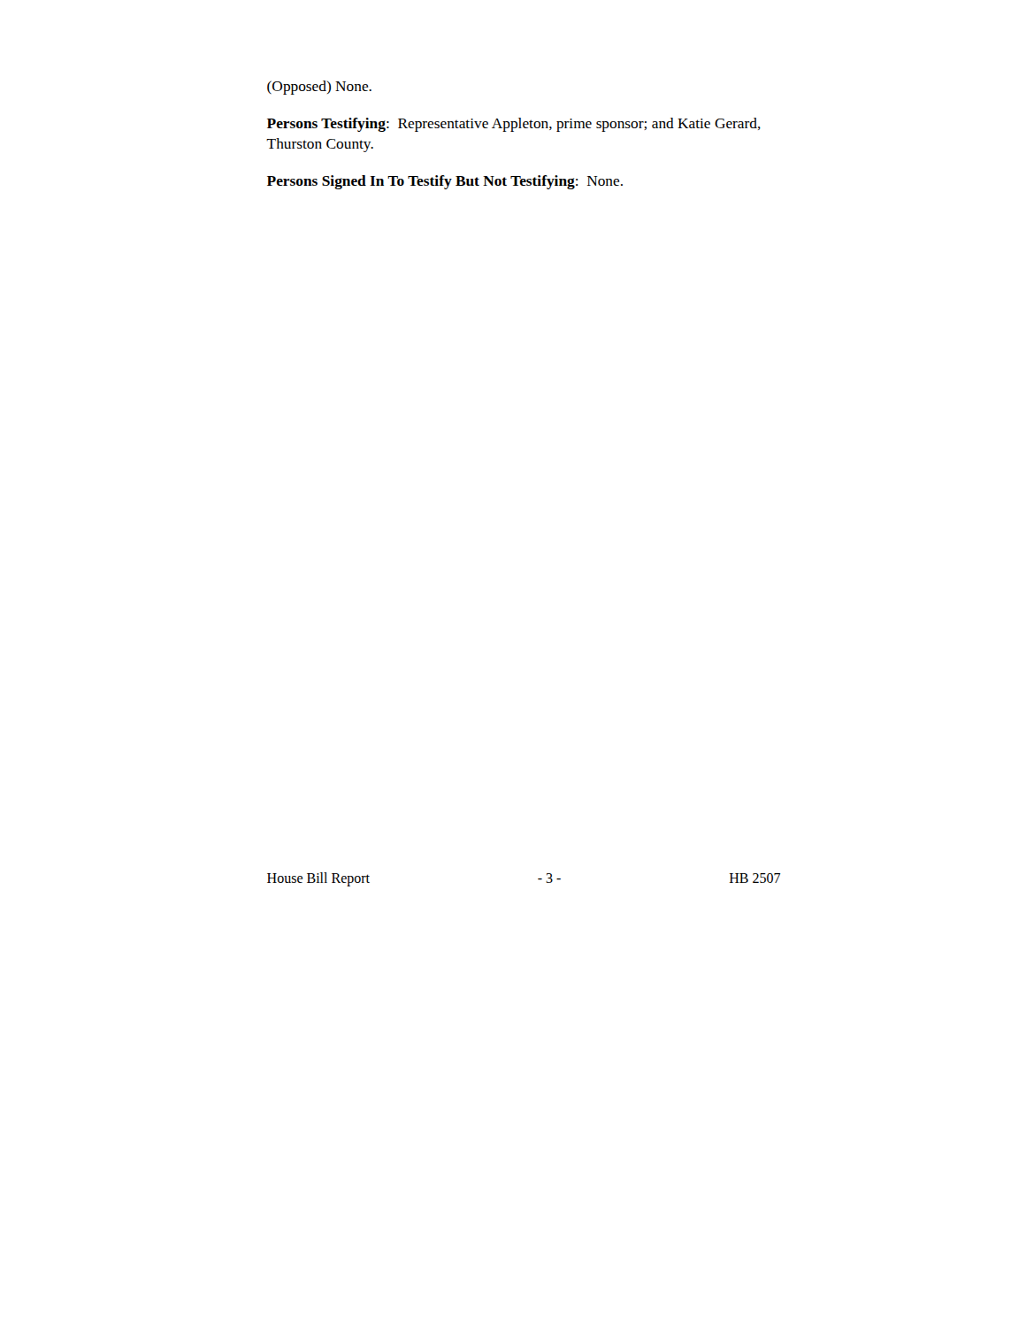(Opposed) None.
Persons Testifying: Representative Appleton, prime sponsor; and Katie Gerard, Thurston County.
Persons Signed In To Testify But Not Testifying: None.
House Bill Report - 3 - HB 2507